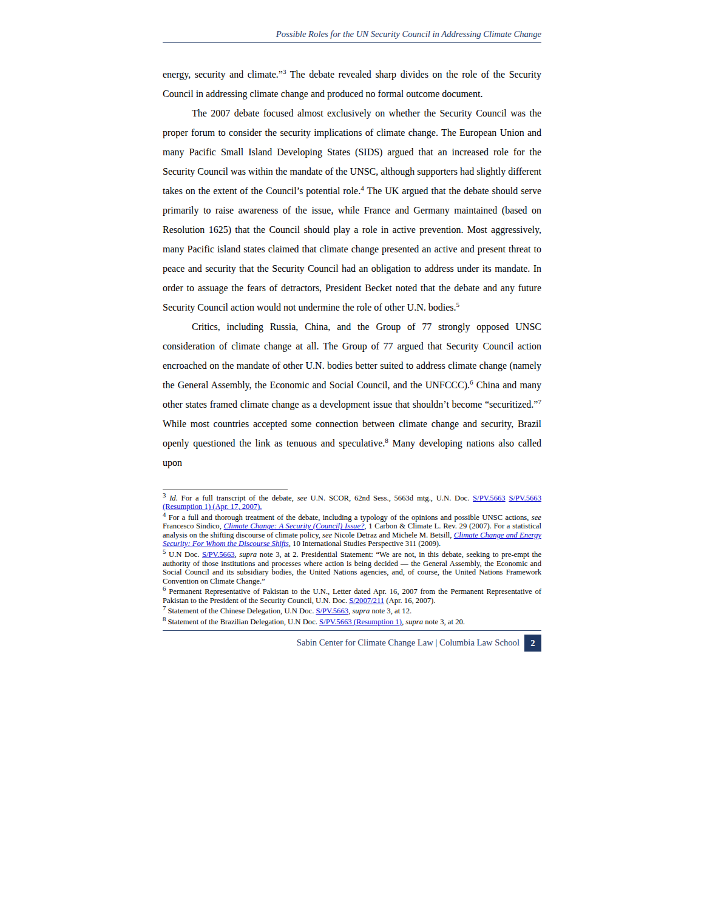Possible Roles for the UN Security Council in Addressing Climate Change
energy, security and climate.”3 The debate revealed sharp divides on the role of the Security Council in addressing climate change and produced no formal outcome document.
The 2007 debate focused almost exclusively on whether the Security Council was the proper forum to consider the security implications of climate change. The European Union and many Pacific Small Island Developing States (SIDS) argued that an increased role for the Security Council was within the mandate of the UNSC, although supporters had slightly different takes on the extent of the Council’s potential role.4 The UK argued that the debate should serve primarily to raise awareness of the issue, while France and Germany maintained (based on Resolution 1625) that the Council should play a role in active prevention. Most aggressively, many Pacific island states claimed that climate change presented an active and present threat to peace and security that the Security Council had an obligation to address under its mandate. In order to assuage the fears of detractors, President Becket noted that the debate and any future Security Council action would not undermine the role of other U.N. bodies.5
Critics, including Russia, China, and the Group of 77 strongly opposed UNSC consideration of climate change at all. The Group of 77 argued that Security Council action encroached on the mandate of other U.N. bodies better suited to address climate change (namely the General Assembly, the Economic and Social Council, and the UNFCCC).6 China and many other states framed climate change as a development issue that shouldn’t become “securitized.”7 While most countries accepted some connection between climate change and security, Brazil openly questioned the link as tenuous and speculative.8 Many developing nations also called upon
3 Id. For a full transcript of the debate, see U.N. SCOR, 62nd Sess., 5663d mtg., U.N. Doc. S/PV.5663 S/PV.5663 (Resumption 1) (Apr. 17, 2007).
4 For a full and thorough treatment of the debate, including a typology of the opinions and possible UNSC actions, see Francesco Sindico, Climate Change: A Security (Council) Issue?, 1 Carbon & Climate L. Rev. 29 (2007). For a statistical analysis on the shifting discourse of climate policy, see Nicole Detraz and Michele M. Betsill, Climate Change and Energy Security: For Whom the Discourse Shifts, 10 International Studies Perspective 311 (2009).
5 U.N Doc. S/PV.5663, supra note 3, at 2. Presidential Statement: “We are not, in this debate, seeking to pre-empt the authority of those institutions and processes where action is being decided — the General Assembly, the Economic and Social Council and its subsidiary bodies, the United Nations agencies, and, of course, the United Nations Framework Convention on Climate Change.”
6 Permanent Representative of Pakistan to the U.N., Letter dated Apr. 16, 2007 from the Permanent Representative of Pakistan to the President of the Security Council, U.N. Doc. S/2007/211 (Apr. 16, 2007).
7 Statement of the Chinese Delegation, U.N Doc. S/PV.5663, supra note 3, at 12.
8 Statement of the Brazilian Delegation, U.N Doc. S/PV.5663 (Resumption 1), supra note 3, at 20.
Sabin Center for Climate Change Law | Columbia Law School 2